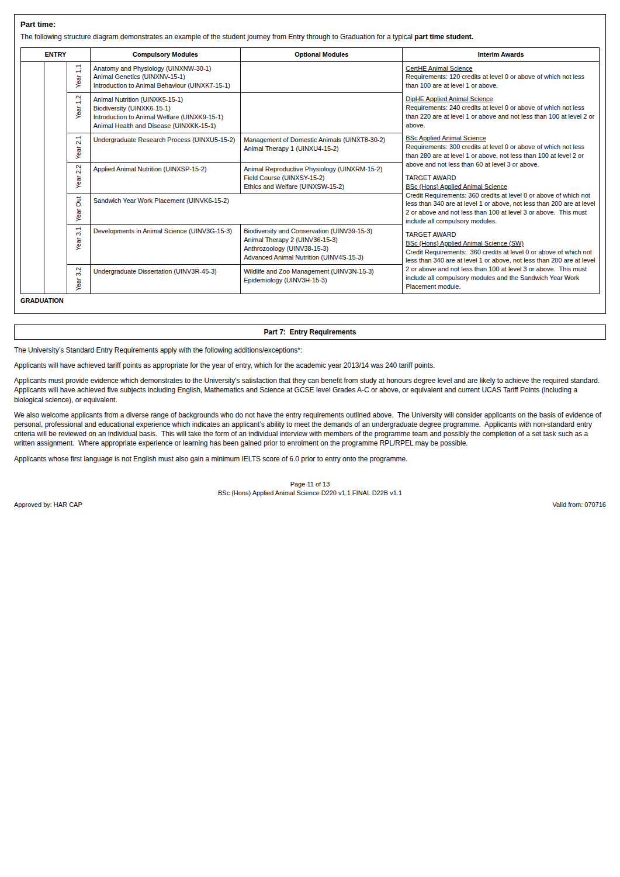Part time:
The following structure diagram demonstrates an example of the student journey from Entry through to Graduation for a typical part time student.
| ENTRY | Compulsory Modules | Optional Modules | Interim Awards |
| --- | --- | --- | --- |
| | | Year 1.1 | Anatomy and Physiology (UINXNW-30-1) Animal Genetics (UINXNV-15-1) Introduction to Animal Behaviour (UINXK7-15-1) | | CertHE Animal Science Requirements: 120 credits at level 0 or above of which not less than 100 are at level 1 or above. DipHE Applied Animal Science Requirements: 240 credits at level 0 or above of which not less than 220 are at level 1 or above and not less than 100 at level 2 or above. BSc Applied Animal Science Requirements: 300 credits at level 0 or above of which not less than 280 are at level 1 or above, not less than 100 at level 2 or above and not less than 60 at level 3 or above. TARGET AWARD BSc (Hons) Applied Animal Science Credit Requirements: 360 credits at level 0 or above of which not less than 340 are at level 1 or above, not less than 200 are at level 2 or above and not less than 100 at level 3 or above. This must include all compulsory modules. TARGET AWARD BSc (Hons) Applied Animal Science (SW) Credit Requirements: 360 credits at level 0 or above of which not less than 340 are at level 1 or above, not less than 200 are at level 2 or above and not less than 100 at level 3 or above. This must include all compulsory modules and the Sandwich Year Work Placement module. |
| Year 1.2 | Animal Nutrition (UINXK5-15-1) Biodiversity (UINXK6-15-1) Introduction to Animal Welfare (UINXK9-15-1) Animal Health and Disease (UINXKK-15-1) | |
| Year 2.1 | Undergraduate Research Process (UINXU5-15-2) | Management of Domestic Animals (UINXT8-30-2) Animal Therapy 1 (UINXU4-15-2) |
| Year 2.2 | Applied Animal Nutrition (UINXSP-15-2) | Animal Reproductive Physiology (UINXRM-15-2) Field Course (UINXSY-15-2) Ethics and Welfare (UINXSW-15-2) |
| Year Out | Sandwich Year Work Placement (UINVK6-15-2) |
| Year 3.1 | Developments in Animal Science (UINV3G-15-3) | Biodiversity and Conservation (UINV39-15-3) Animal Therapy 2 (UINV36-15-3) Anthrozoology (UINV38-15-3) Advanced Animal Nutrition (UINV4S-15-3) |
| Year 3.2 | Undergraduate Dissertation (UINV3R-45-3) | Wildlife and Zoo Management (UINV3N-15-3) Epidemiology (UINV3H-15-3) |
GRADUATION
Part 7: Entry Requirements
The University’s Standard Entry Requirements apply with the following additions/exceptions*:
Applicants will have achieved tariff points as appropriate for the year of entry, which for the academic year 2013/14 was 240 tariff points.
Applicants must provide evidence which demonstrates to the University's satisfaction that they can benefit from study at honours degree level and are likely to achieve the required standard. Applicants will have achieved five subjects including English, Mathematics and Science at GCSE level Grades A-C or above, or equivalent and current UCAS Tariff Points (including a biological science), or equivalent.
We also welcome applicants from a diverse range of backgrounds who do not have the entry requirements outlined above. The University will consider applicants on the basis of evidence of personal, professional and educational experience which indicates an applicant’s ability to meet the demands of an undergraduate degree programme. Applicants with non-standard entry criteria will be reviewed on an individual basis. This will take the form of an individual interview with members of the programme team and possibly the completion of a set task such as a written assignment. Where appropriate experience or learning has been gained prior to enrolment on the programme RPL/RPEL may be possible.
Applicants whose first language is not English must also gain a minimum IELTS score of 6.0 prior to entry onto the programme.
Page 11 of 13
BSc (Hons) Applied Animal Science D220 v1.1 FINAL D22B v1.1
Approved by: HAR CAP Valid from: 070716